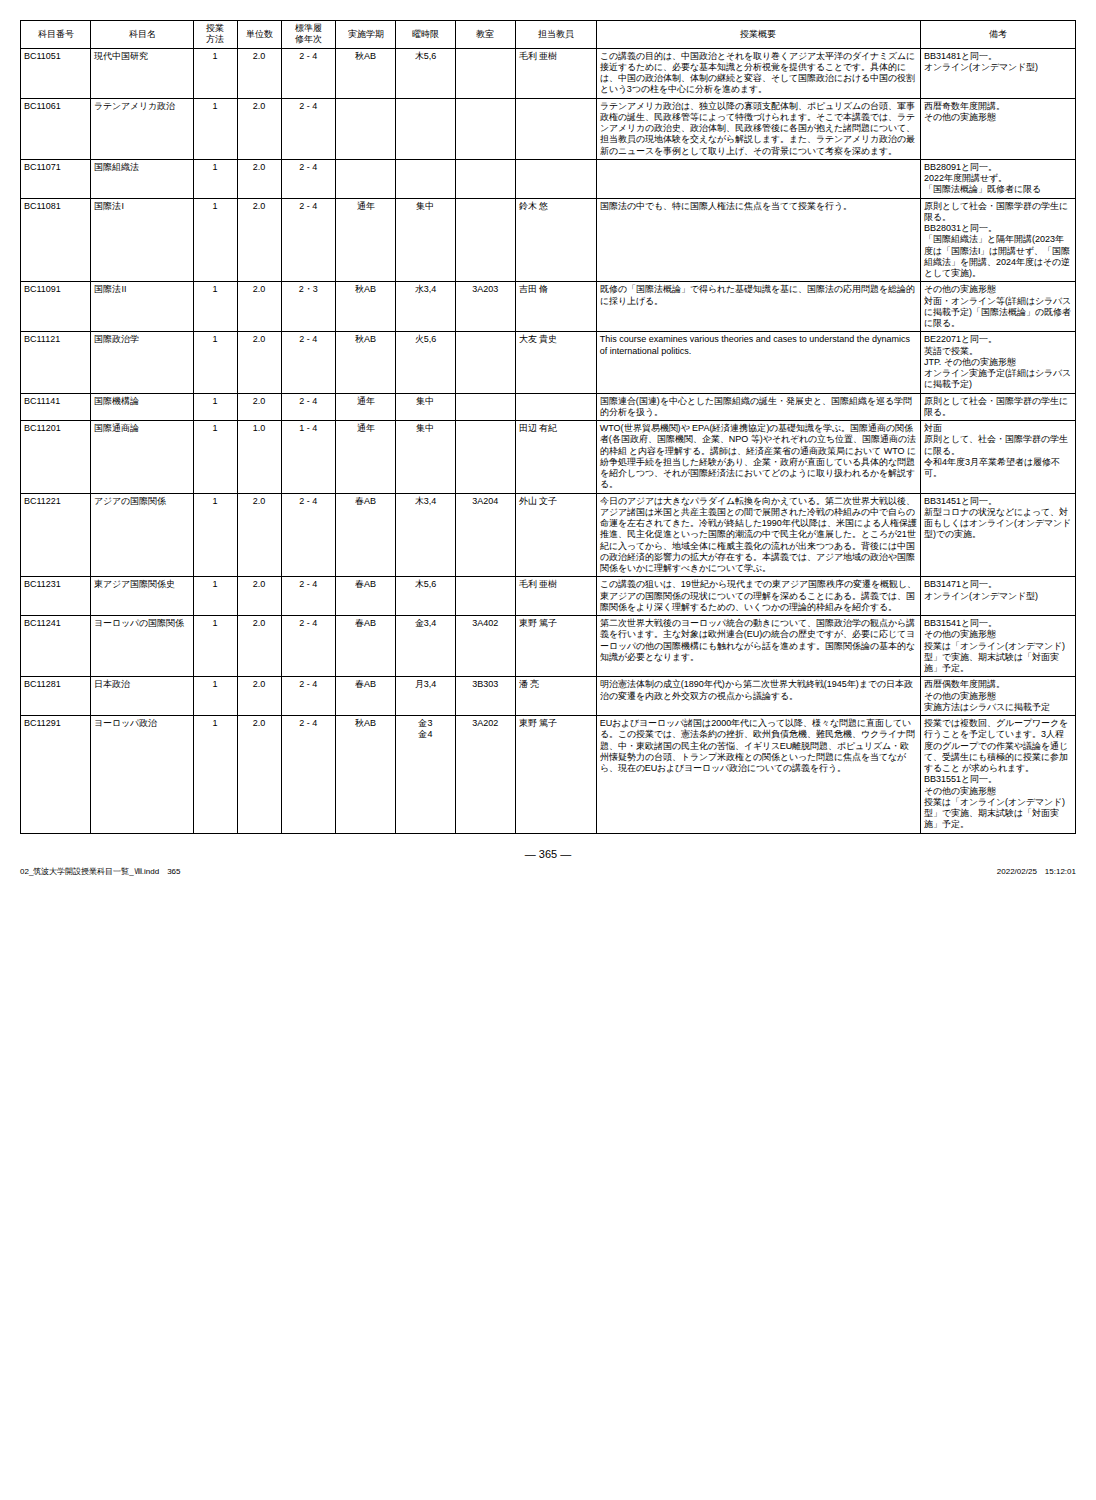| 科目番号 | 科目名 | 授業 方法 | 単位数 | 標準履 修年次 | 実施学期 | 曜時限 | 教室 | 担当教員 | 授業概要 | 備考 |
| --- | --- | --- | --- | --- | --- | --- | --- | --- | --- | --- |
| BC11051 | 現代中国研究 | 1 | 2.0 | 2 - 4 | 秋AB | 木5,6 | | 毛利 亜樹 | この講義の目的は、中国政治とそれを取り巻くアジア太平洋のダイナミズムに接近するために、必要な基本知識と分析視覚を提供することです。具体的には、中国の政治体制、体制の継続と変容、そして国際政治における中国の役割という3つの柱を中心に分析を進めます。 | BB31481と同一。 オンライン(オンデマンド型) |
| BC11061 | ラテンアメリカ政治 | 1 | 2.0 | 2 - 4 | | | | | ラテンアメリカ政治は、独立以降の寡頭支配体制、ポピュリズムの台頭、軍事政権の誕生、民政移管等によって特徴づけられます。そこで本講義では、ラテンアメリカの政治史、政治体制、民政移管後に各国が抱えた諸問題について、担当教員の現地体験を交えながら解説します。また、ラテンアメリカ政治の最新のニュースを事例として取り上げ、その背景について考察を深めます。 | 西暦奇数年度開講。 その他の実施形態 |
| BC11071 | 国際組織法 | 1 | 2.0 | 2 - 4 | | | | | | BB28091と同一。 2022年度開講せず。 「国際法概論」既修者に限る |
| BC11081 | 国際法I | 1 | 2.0 | 2 - 4 | 通年 | 集中 | | 鈴木 悠 | 国際法の中でも、特に国際人権法に焦点を当てて授業を行う。 | 原則として社会・国際学群の学生に限る。 BB28031と同一。 「国際組織法」と隔年開講(2023年度は「国際法I」は開講せず、「国際組織法」を開講、2024年度はその逆として実施)。 |
| BC11091 | 国際法II | 1 | 2.0 | 2・3 | 秋AB | 水3,4 | 3A203 | 吉田 脩 | 既修の「国際法概論」で得られた基礎知識を基に、国際法の応用問題を総論的に採り上げる。 | その他の実施形態 対面・オンライン等(詳細はシラバスに掲載予定)「国際法概論」の既修者に限る。 |
| BC11121 | 国際政治学 | 1 | 2.0 | 2 - 4 | 秋AB | 火5,6 | | 大友 貴史 | This course examines various theories and cases to understand the dynamics of international politics. | BE22071と同一。 英語で授業。 JTP. その他の実施形態 オンライン実施予定(詳細はシラバスに掲載予定) |
| BC11141 | 国際機構論 | 1 | 2.0 | 2 - 4 | 通年 | 集中 | | | 国際連合(国連)を中心とした国際組織の誕生・発展史と、国際組織を巡る学問的分析を扱う。 | 原則として社会・国際学群の学生に限る。 |
| BC11201 | 国際通商論 | 1 | 1.0 | 1 - 4 | 通年 | 集中 | | 田辺 有紀 | WTO(世界貿易機関)や EPA(経済連携協定)の基礎知識を学ぶ。国際通商の関係者(各国政府、国際機関、企業、NPO 等)やそれぞれの立ち位置、国際通商の法的枠組 と内容を理解する。講師は、経済産業省の通商政策局において WTO に紛争処理手続を担当した経験があり、企業・政府が直面している具体的な問題を紹介しつつ、それが国際経済法においてどのように取り扱われるかを解説する。 | 対面 原則として、社会・国際学群の学生に限る。 令和4年度3月卒業希望者は履修不可。 |
| BC11221 | アジアの国際関係 | 1 | 2.0 | 2 - 4 | 春AB | 木3,4 | 3A204 | 外山 文子 | 今日のアジアは大きなパラダイム転換を向かえている。第二次世界大戦以後、アジア諸国は米国と共産主義国との間で展開された冷戦の枠組みの中で自らの命運を左右されてきた。冷戦が終結した1990年代以降は、米国による人権保護推進、民主化促進といった国際的潮流の中で民主化が進展した。ところが21世紀に入ってから、地域全体に権威主義化の流れが出来つつある。背後には中国の政治経済的影響力の拡大が存在する。本講義では、アジア地域の政治や国際関係をいかに理解すべきかについて学ぶ。 | BB31451と同一。 新型コロナの状況などによって、対面もしくはオンライン(オンデマンド型)での実施。 |
| BC11231 | 東アジア国際関係史 | 1 | 2.0 | 2 - 4 | 春AB | 木5,6 | | 毛利 亜樹 | この講義の狙いは、19世紀から現代までの東アジア国際秩序の変遷を概観し、東アジアの国際関係の現状についての理解を深めることにある。講義では、国際関係をより深く理解するための、いくつかの理論的枠組みを紹介する。 | BB31471と同一。 オンライン(オンデマンド型) |
| BC11241 | ヨーロッパの国際関係 | 1 | 2.0 | 2 - 4 | 春AB | 金3,4 | 3A402 | 東野 篤子 | 第二次世界大戦後のヨーロッパ統合の動きについて、国際政治学の観点から講義を行います。主な対象は欧州連合(EU)の統合の歴史ですが、必要に応じてヨーロッパの他の国際機構にも触れながら話を進めます。国際関係論の基本的な知識が必要となります。 | BB31541と同一。 その他の実施形態 授業は「オンライン(オンデマンド)型」で実施、期末試験は「対面実施」予定。 |
| BC11281 | 日本政治 | 1 | 2.0 | 2 - 4 | 春AB | 月3,4 | 3B303 | 潘 亮 | 明治憲法体制の成立(1890年代)から第二次世界大戦終戦(1945年)までの日本政治の変遷を内政と外交双方の視点から議論する。 | 西暦偶数年度開講。 その他の実施形態 実施方法はシラバスに掲載予定 |
| BC11291 | ヨーロッパ政治 | 1 | 2.0 | 2 - 4 | 秋AB | 金3 金4 | 3A202 | 東野 篤子 | EUおよびヨーロッパ諸国は2000年代に入って以降、様々な問題に直面している。この授業では、憲法条約の挫折、欧州負債危機、難民危機、ウクライナ問題、中・東欧諸国の民主化の苦悩、イギリスEU離脱問題、ポピュリズム・欧州懐疑勢力の台頭、トランプ米政権との関係といった問題に焦点を当てながら、現在のEUおよびヨーロッパ政治についての講義を行う。 | 授業では複数回、グループワークを行うことを予定しています。3人程度のグループでの作業や議論を通じて、受講生にも積極的に授業に参加すること が求められます。 BB31551と同一。 その他の実施形態 授業は「オンライン(オンデマンド)型」で実施、期末試験は「対面実施」予定。 |
— 365 —
02_筑波大学開設授業科目一覧_Ⅷ.indd　365 2022/02/25　15:12:01